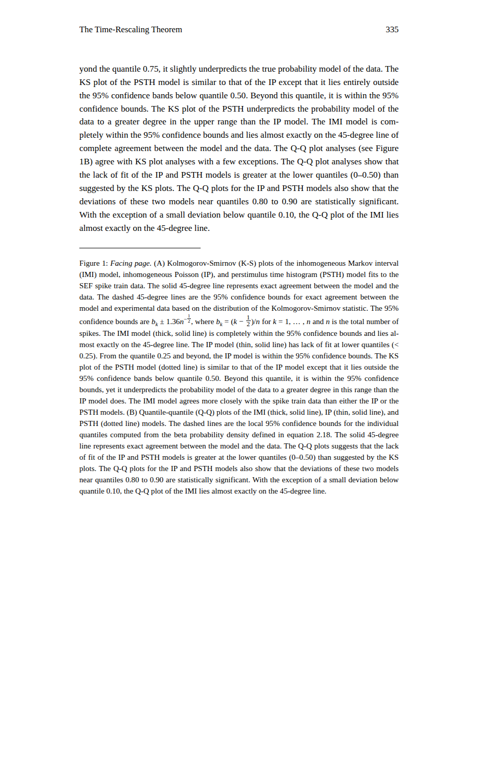The Time-Rescaling Theorem 335
yond the quantile 0.75, it slightly underpredicts the true probability model of the data. The KS plot of the PSTH model is similar to that of the IP except that it lies entirely outside the 95% confidence bands below quantile 0.50. Beyond this quantile, it is within the 95% confidence bounds. The KS plot of the PSTH underpredicts the probability model of the data to a greater degree in the upper range than the IP model. The IMI model is completely within the 95% confidence bounds and lies almost exactly on the 45-degree line of complete agreement between the model and the data. The Q-Q plot analyses (see Figure 1B) agree with KS plot analyses with a few exceptions. The Q-Q plot analyses show that the lack of fit of the IP and PSTH models is greater at the lower quantiles (0–0.50) than suggested by the KS plots. The Q-Q plots for the IP and PSTH models also show that the deviations of these two models near quantiles 0.80 to 0.90 are statistically significant. With the exception of a small deviation below quantile 0.10, the Q-Q plot of the IMI lies almost exactly on the 45-degree line.
Figure 1: Facing page. (A) Kolmogorov-Smirnov (K-S) plots of the inhomogeneous Markov interval (IMI) model, inhomogeneous Poisson (IP), and perstimulus time histogram (PSTH) model fits to the SEF spike train data. The solid 45-degree line represents exact agreement between the model and the data. The dashed 45-degree lines are the 95% confidence bounds for exact agreement between the model and experimental data based on the distribution of the Kolmogorov-Smirnov statistic. The 95% confidence bounds are bk ± 1.36n−12, where bk = (k − 12)/n for k = 1, … , n and n is the total number of spikes. The IMI model (thick, solid line) is completely within the 95% confidence bounds and lies almost exactly on the 45-degree line. The IP model (thin, solid line) has lack of fit at lower quantiles (< 0.25). From the quantile 0.25 and beyond, the IP model is within the 95% confidence bounds. The KS plot of the PSTH model (dotted line) is similar to that of the IP model except that it lies outside the 95% confidence bands below quantile 0.50. Beyond this quantile, it is within the 95% confidence bounds, yet it underpredicts the probability model of the data to a greater degree in this range than the IP model does. The IMI model agrees more closely with the spike train data than either the IP or the PSTH models. (B) Quantile-quantile (Q-Q) plots of the IMI (thick, solid line), IP (thin, solid line), and PSTH (dotted line) models. The dashed lines are the local 95% confidence bounds for the individual quantiles computed from the beta probability density defined in equation 2.18. The solid 45-degree line represents exact agreement between the model and the data. The Q-Q plots suggests that the lack of fit of the IP and PSTH models is greater at the lower quantiles (0–0.50) than suggested by the KS plots. The Q-Q plots for the IP and PSTH models also show that the deviations of these two models near quantiles 0.80 to 0.90 are statistically significant. With the exception of a small deviation below quantile 0.10, the Q-Q plot of the IMI lies almost exactly on the 45-degree line.